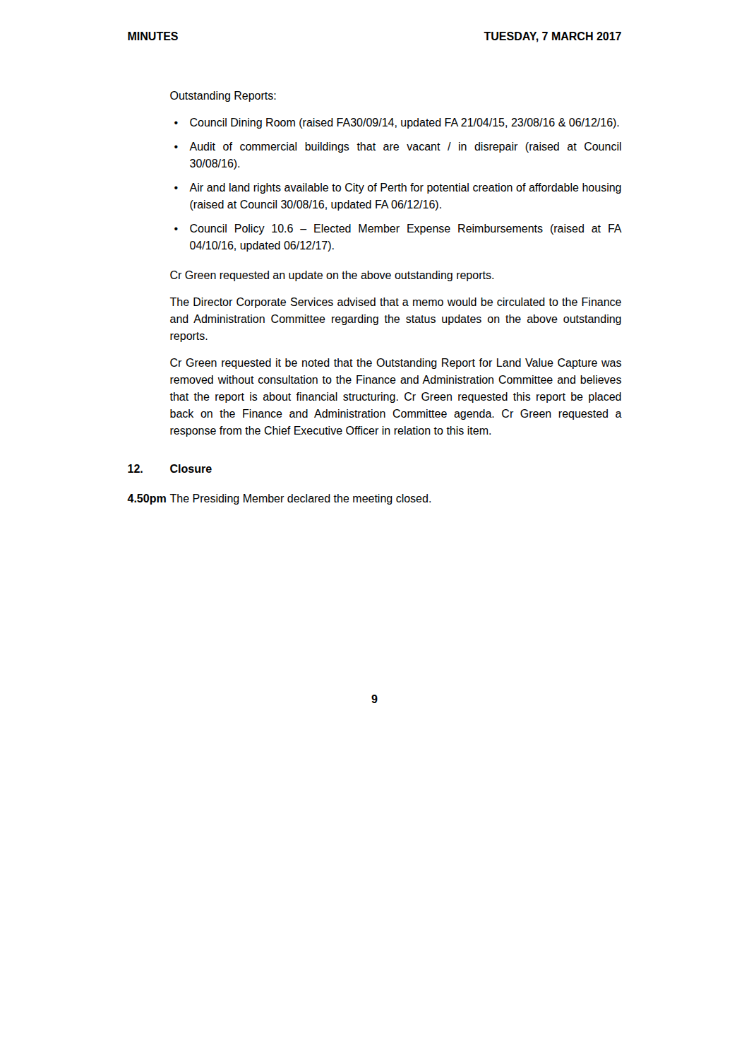MINUTES TUESDAY, 7 MARCH 2017
Outstanding Reports:
Council Dining Room (raised FA30/09/14, updated FA 21/04/15, 23/08/16 & 06/12/16).
Audit of commercial buildings that are vacant / in disrepair (raised at Council 30/08/16).
Air and land rights available to City of Perth for potential creation of affordable housing (raised at Council 30/08/16, updated FA 06/12/16).
Council Policy 10.6 – Elected Member Expense Reimbursements (raised at FA 04/10/16, updated 06/12/17).
Cr Green requested an update on the above outstanding reports.
The Director Corporate Services advised that a memo would be circulated to the Finance and Administration Committee regarding the status updates on the above outstanding reports.
Cr Green requested it be noted that the Outstanding Report for Land Value Capture was removed without consultation to the Finance and Administration Committee and believes that the report is about financial structuring. Cr Green requested this report be placed back on the Finance and Administration Committee agenda. Cr Green requested a response from the Chief Executive Officer in relation to this item.
12.
Closure
4.50pm
The Presiding Member declared the meeting closed.
9